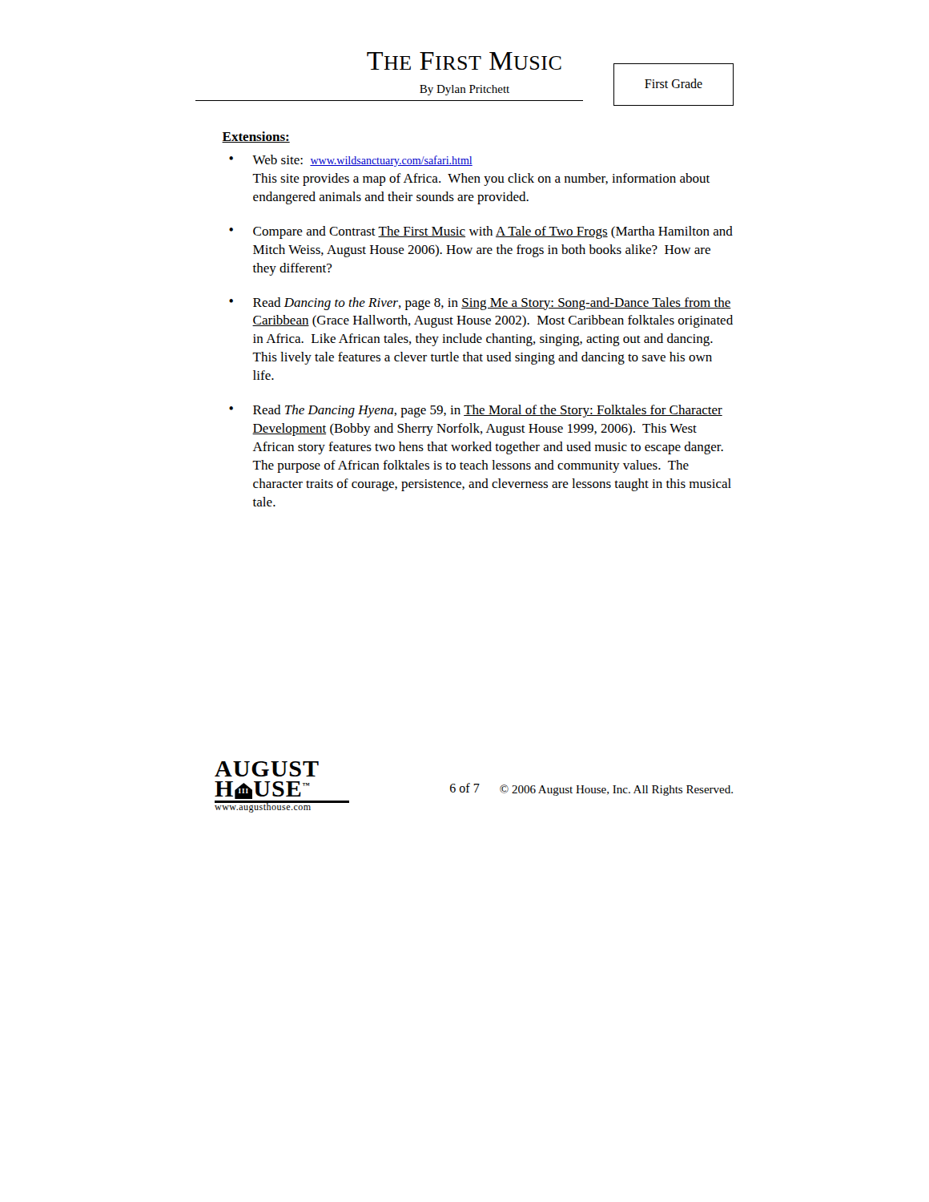THE FIRST MUSIC
By Dylan Pritchett
First Grade
Extensions:
Web site: www.wildsanctuary.com/safari.html
This site provides a map of Africa. When you click on a number, information about endangered animals and their sounds are provided.
Compare and Contrast The First Music with A Tale of Two Frogs (Martha Hamilton and Mitch Weiss, August House 2006). How are the frogs in both books alike? How are they different?
Read Dancing to the River, page 8, in Sing Me a Story: Song-and-Dance Tales from the Caribbean (Grace Hallworth, August House 2002). Most Caribbean folktales originated in Africa. Like African tales, they include chanting, singing, acting out and dancing. This lively tale features a clever turtle that used singing and dancing to save his own life.
Read The Dancing Hyena, page 59, in The Moral of the Story: Folktales for Character Development (Bobby and Sherry Norfolk, August House 1999, 2006). This West African story features two hens that worked together and used music to escape danger. The purpose of African folktales is to teach lessons and community values. The character traits of courage, persistence, and cleverness are lessons taught in this musical tale.
AUGUST HIIIUSE™ www.augusthouse.com
6 of 7
© 2006 August House, Inc. All Rights Reserved.